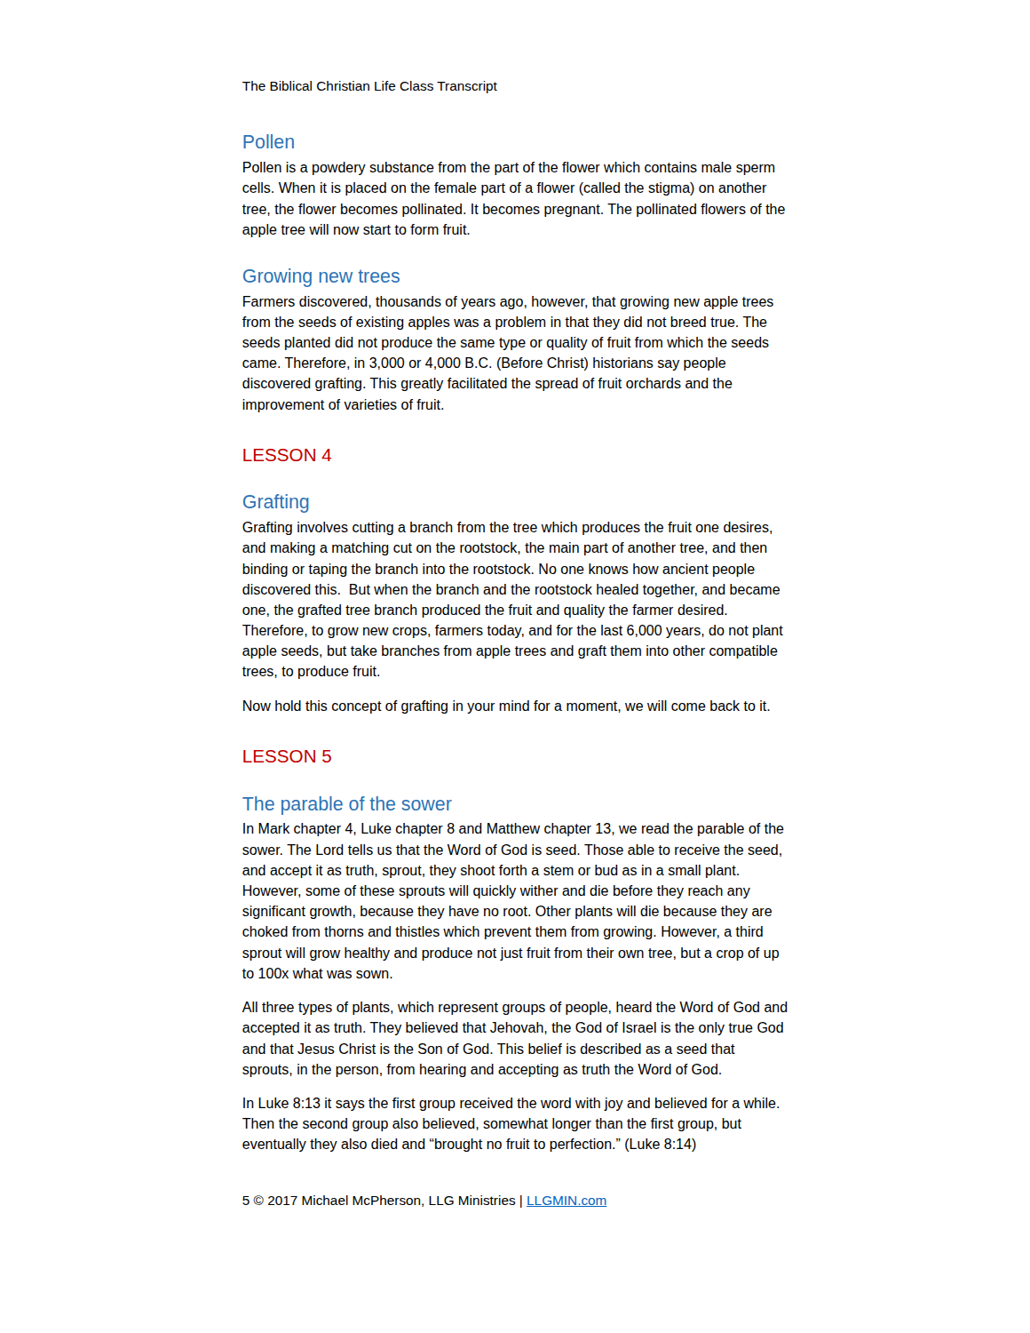The Biblical Christian Life Class Transcript
Pollen
Pollen is a powdery substance from the part of the flower which contains male sperm cells. When it is placed on the female part of a flower (called the stigma) on another tree, the flower becomes pollinated. It becomes pregnant. The pollinated flowers of the apple tree will now start to form fruit.
Growing new trees
Farmers discovered, thousands of years ago, however, that growing new apple trees from the seeds of existing apples was a problem in that they did not breed true. The seeds planted did not produce the same type or quality of fruit from which the seeds came. Therefore, in 3,000 or 4,000 B.C. (Before Christ) historians say people discovered grafting. This greatly facilitated the spread of fruit orchards and the improvement of varieties of fruit.
LESSON 4
Grafting
Grafting involves cutting a branch from the tree which produces the fruit one desires, and making a matching cut on the rootstock, the main part of another tree, and then binding or taping the branch into the rootstock. No one knows how ancient people discovered this. But when the branch and the rootstock healed together, and became one, the grafted tree branch produced the fruit and quality the farmer desired. Therefore, to grow new crops, farmers today, and for the last 6,000 years, do not plant apple seeds, but take branches from apple trees and graft them into other compatible trees, to produce fruit.
Now hold this concept of grafting in your mind for a moment, we will come back to it.
LESSON 5
The parable of the sower
In Mark chapter 4, Luke chapter 8 and Matthew chapter 13, we read the parable of the sower. The Lord tells us that the Word of God is seed. Those able to receive the seed, and accept it as truth, sprout, they shoot forth a stem or bud as in a small plant. However, some of these sprouts will quickly wither and die before they reach any significant growth, because they have no root. Other plants will die because they are choked from thorns and thistles which prevent them from growing. However, a third sprout will grow healthy and produce not just fruit from their own tree, but a crop of up to 100x what was sown.
All three types of plants, which represent groups of people, heard the Word of God and accepted it as truth. They believed that Jehovah, the God of Israel is the only true God and that Jesus Christ is the Son of God. This belief is described as a seed that sprouts, in the person, from hearing and accepting as truth the Word of God.
In Luke 8:13 it says the first group received the word with joy and believed for a while. Then the second group also believed, somewhat longer than the first group, but eventually they also died and “brought no fruit to perfection.” (Luke 8:14)
5 © 2017 Michael McPherson, LLG Ministries | LLGMIN.com